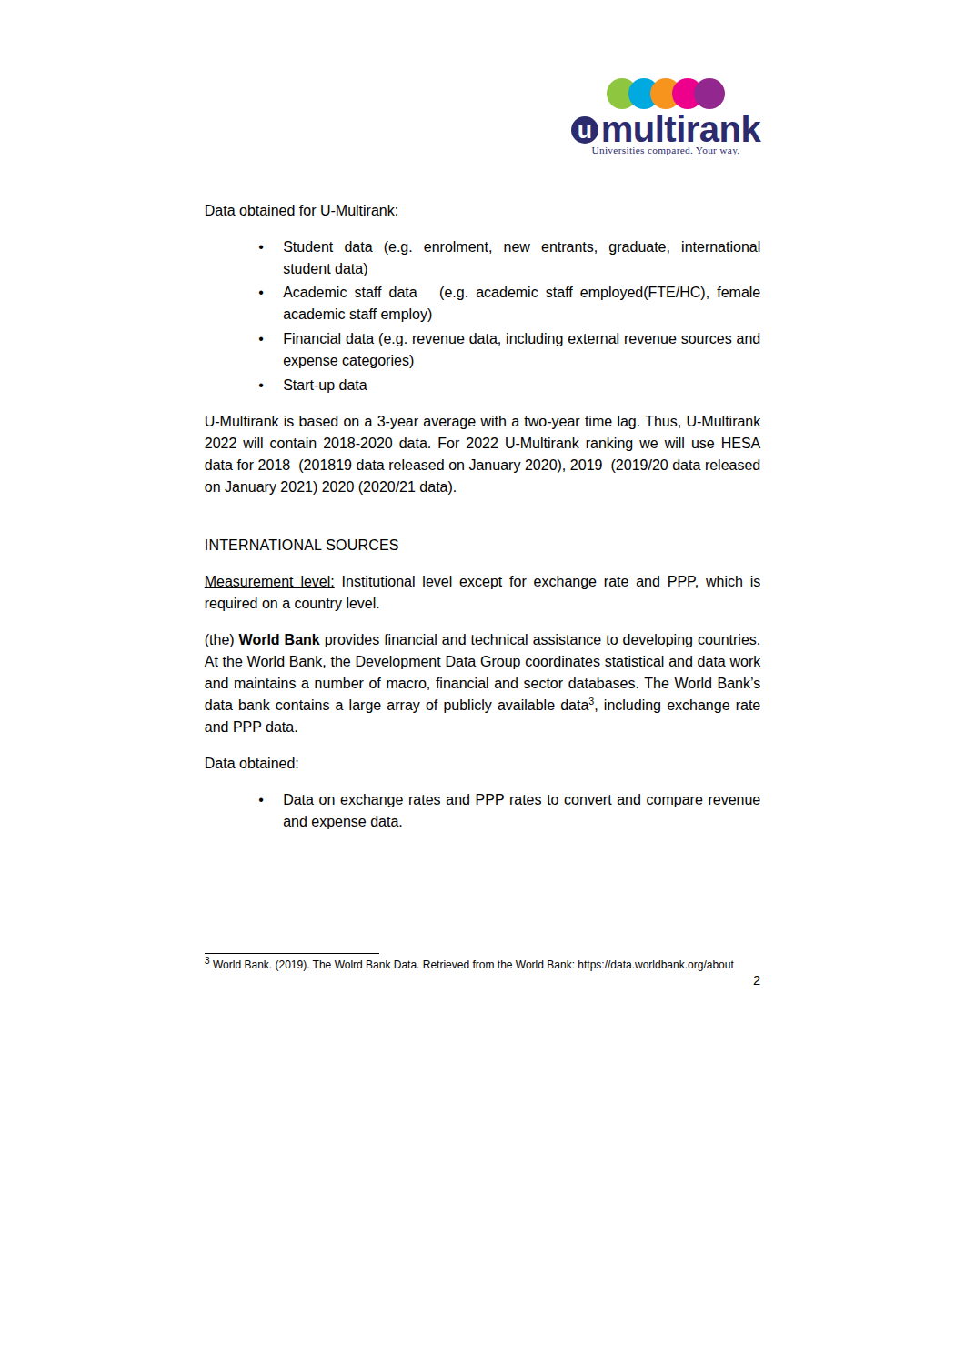umultirank
Universities compared. Your way.
Data obtained for U-Multirank:
Student data (e.g. enrolment, new entrants, graduate, international student data)
Academic staff data (e.g. academic staff employed(FTE/HC), female academic staff employ)
Financial data (e.g. revenue data, including external revenue sources and expense categories)
Start-up data
U-Multirank is based on a 3-year average with a two-year time lag. Thus, U-Multirank 2022 will contain 2018-2020 data. For 2022 U-Multirank ranking we will use HESA data for 2018 (201819 data released on January 2020), 2019 (2019/20 data released on January 2021) 2020 (2020/21 data).
INTERNATIONAL SOURCES
Measurement level: Institutional level except for exchange rate and PPP, which is required on a country level.
(the) World Bank provides financial and technical assistance to developing countries. At the World Bank, the Development Data Group coordinates statistical and data work and maintains a number of macro, financial and sector databases. The World Bank’s data bank contains a large array of publicly available data3, including exchange rate and PPP data.
Data obtained:
Data on exchange rates and PPP rates to convert and compare revenue and expense data.
3 World Bank. (2019). The Wolrd Bank Data. Retrieved from the World Bank: https://data.worldbank.org/about
2